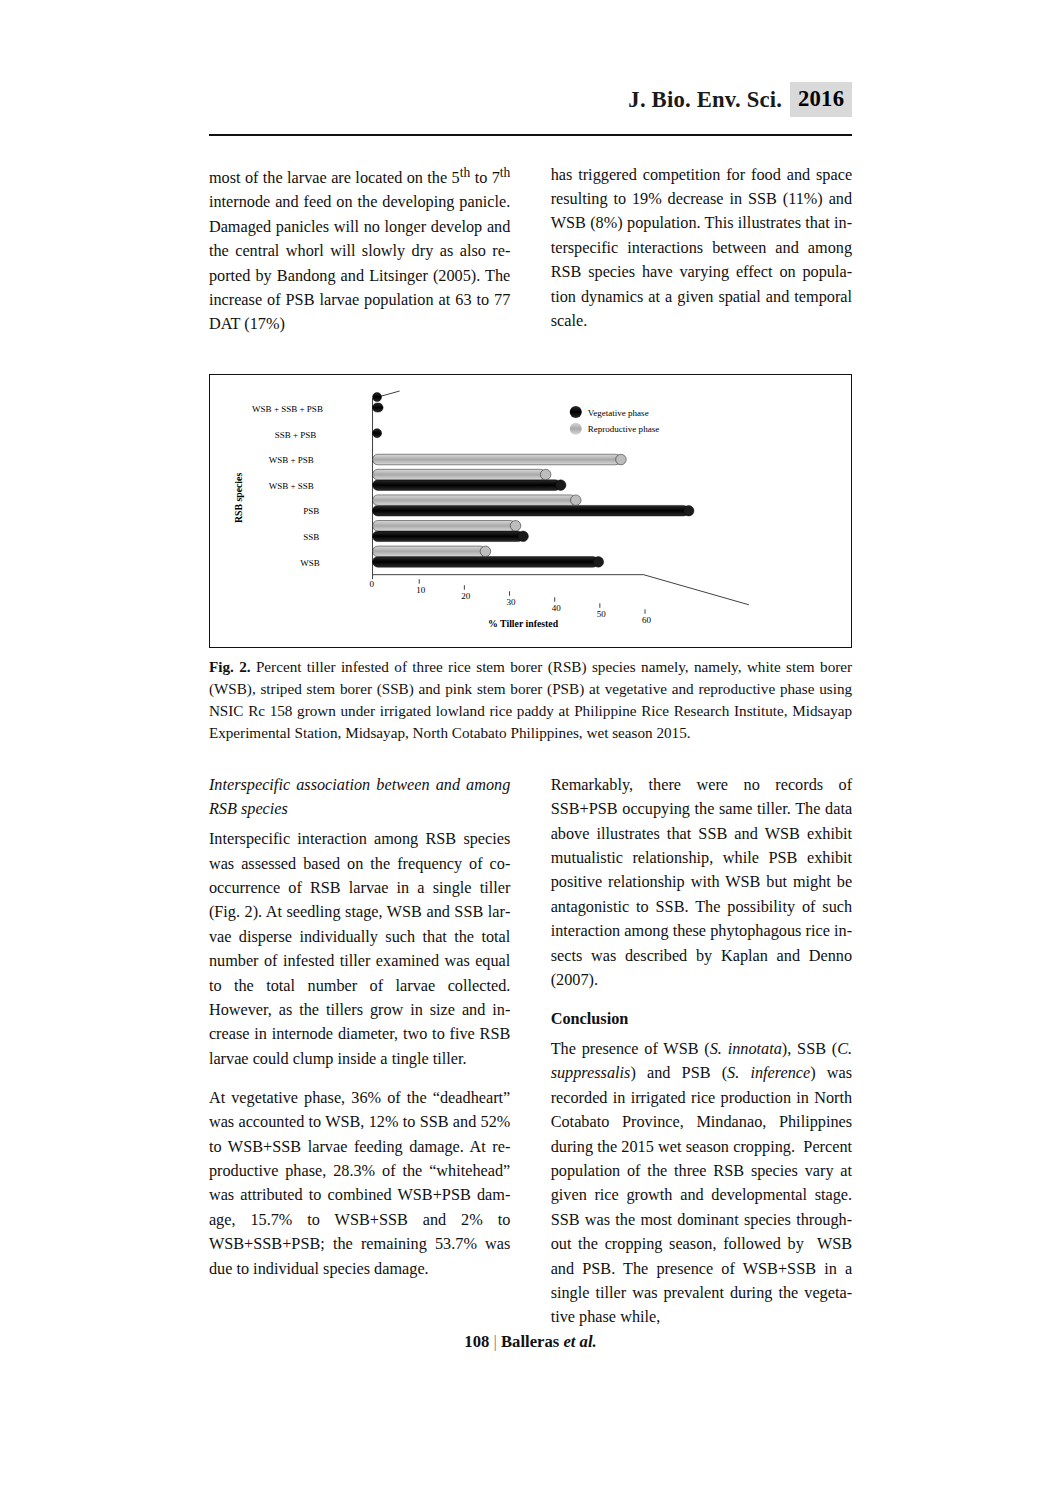J. Bio. Env. Sci. 2016
most of the larvae are located on the 5th to 7th internode and feed on the developing panicle. Damaged panicles will no longer develop and the central whorl will slowly dry as also reported by Bandong and Litsinger (2005). The increase of PSB larvae population at 63 to 77 DAT (17%)
has triggered competition for food and space resulting to 19% decrease in SSB (11%) and WSB (8%) population. This illustrates that interspecific interactions between and among RSB species have varying effect on population dynamics at a given spatial and temporal scale.
WSB + SSB + PSB SSB + PSB WSB + PSB WSB + SSB PSB SSB WSB RSB species Vegetative phase Reproductive phase 0 10 20 30 40 50 60 % Tiller infested
Fig. 2. Percent tiller infested of three rice stem borer (RSB) species namely, namely, white stem borer (WSB), striped stem borer (SSB) and pink stem borer (PSB) at vegetative and reproductive phase using NSIC Rc 158 grown under irrigated lowland rice paddy at Philippine Rice Research Institute, Midsayap Experimental Station, Midsayap, North Cotabato Philippines, wet season 2015.
Interspecific association between and among RSB species
Interspecific interaction among RSB species was assessed based on the frequency of co-occurrence of RSB larvae in a single tiller (Fig. 2). At seedling stage, WSB and SSB larvae disperse individually such that the total number of infested tiller examined was equal to the total number of larvae collected. However, as the tillers grow in size and increase in internode diameter, two to five RSB larvae could clump inside a tingle tiller.
At vegetative phase, 36% of the “deadheart” was accounted to WSB, 12% to SSB and 52% to WSB+SSB larvae feeding damage. At reproductive phase, 28.3% of the “whitehead” was attributed to combined WSB+PSB damage, 15.7% to WSB+SSB and 2% to WSB+SSB+PSB; the remaining 53.7% was due to individual species damage.
Remarkably, there were no records of SSB+PSB occupying the same tiller. The data above illustrates that SSB and WSB exhibit mutualistic relationship, while PSB exhibit positive relationship with WSB but might be antagonistic to SSB. The possibility of such interaction among these phytophagous rice insects was described by Kaplan and Denno (2007).
Conclusion
The presence of WSB (S. innotata), SSB (C. suppressalis) and PSB (S. inference) was recorded in irrigated rice production in North Cotabato Province, Mindanao, Philippines during the 2015 wet season cropping. Percent population of the three RSB species vary at given rice growth and developmental stage. SSB was the most dominant species throughout the cropping season, followed by WSB and PSB. The presence of WSB+SSB in a single tiller was prevalent during the vegetative phase while,
108|Balleras et al.